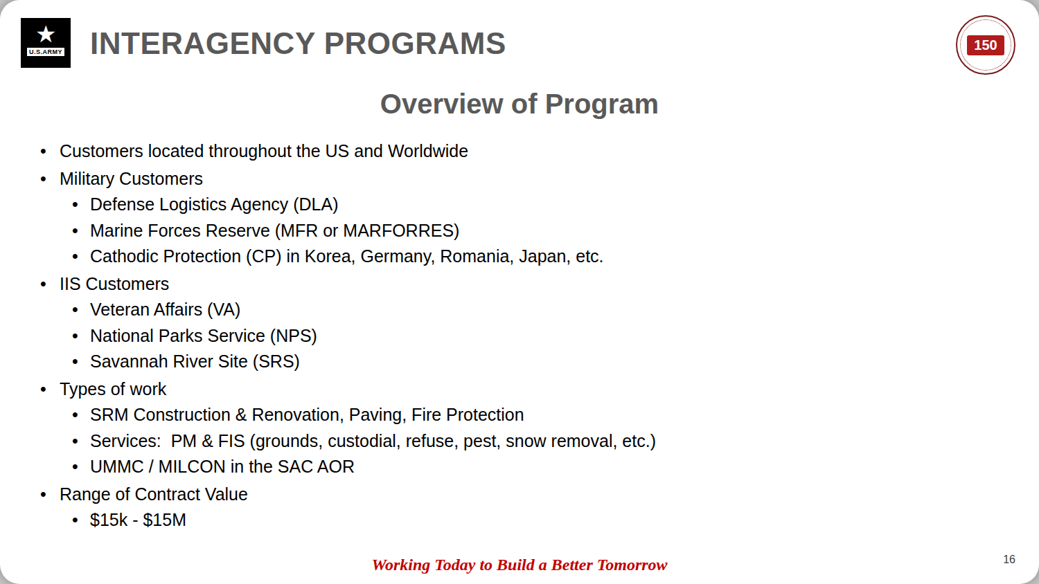★
U.S.ARMY
150
INTERAGENCY PROGRAMS
Overview of Program
Customers located throughout the US and Worldwide
Military Customers
Defense Logistics Agency (DLA)
Marine Forces Reserve (MFR or MARFORRES)
Cathodic Protection (CP) in Korea, Germany, Romania, Japan, etc.
IIS Customers
Veteran Affairs (VA)
National Parks Service (NPS)
Savannah River Site (SRS)
Types of work
SRM Construction & Renovation, Paving, Fire Protection
Services: PM & FIS (grounds, custodial, refuse, pest, snow removal, etc.)
UMMC / MILCON in the SAC AOR
Range of Contract Value
$15k - $15M
Working Today to Build a Better Tomorrow
16